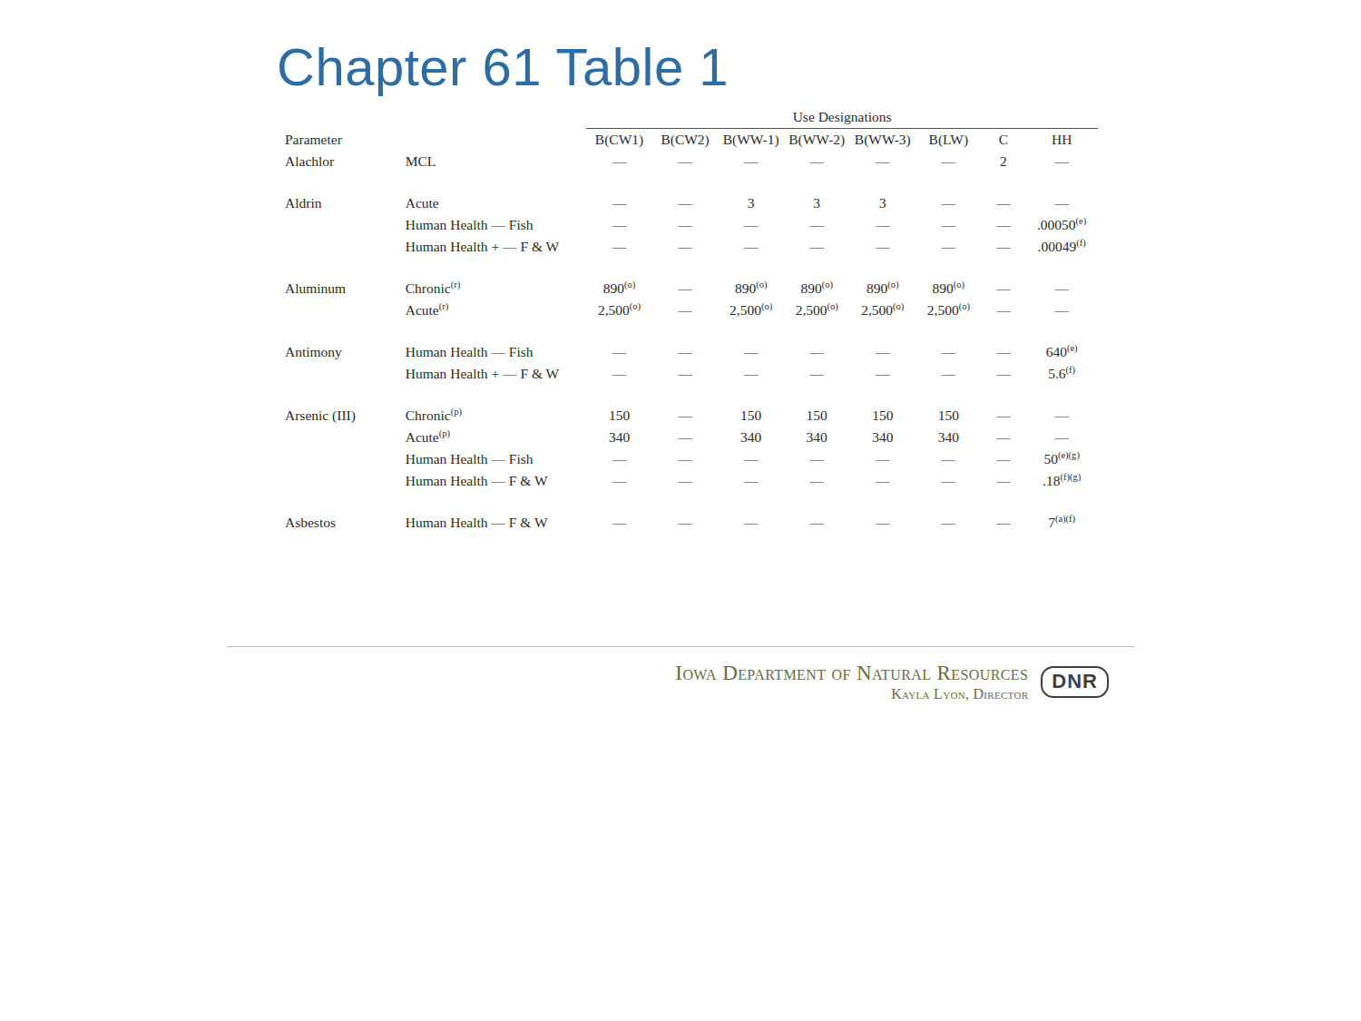Chapter 61 Table 1
| | | Use Designations |
| Parameter | | B(CW1) | B(CW2) | B(WW-1) | B(WW-2) | B(WW-3) | B(LW) | C | HH |
| Alachlor | MCL | — | — | — | — | — | — | 2 | — |
| Aldrin | Acute | — | — | 3 | 3 | 3 | — | — | — |
| | Human Health — Fish | — | — | — | — | — | — | — | .00050 (e) |
| | Human Health + — F & W | — | — | — | — | — | — | — | .00049 (f) |
| Aluminum | Chronic (r) | 890 (o) | — | 890 (o) | 890 (o) | 890 (o) | 890 (o) | — | — |
| | Acute (r) | 2,500 (o) | — | 2,500 (o) | 2,500 (o) | 2,500 (o) | 2,500 (o) | — | — |
| Antimony | Human Health — Fish | — | — | — | — | — | — | — | 640 (e) |
| | Human Health + — F & W | — | — | — | — | — | — | — | 5.6 (f) |
| Arsenic (III) | Chronic (p) | 150 | — | 150 | 150 | 150 | 150 | — | — |
| | Acute (p) | 340 | — | 340 | 340 | 340 | 340 | — | — |
| | Human Health — Fish | — | — | — | — | — | — | — | 50 (e)(g) |
| | Human Health — F & W | — | — | — | — | — | — | — | .18 (f)(g) |
| Asbestos | Human Health — F & W | — | — | — | — | — | — | — | 7 (a)(f) |
Iowa Department of Natural Resources
Kayla Lyon, Director
DNR